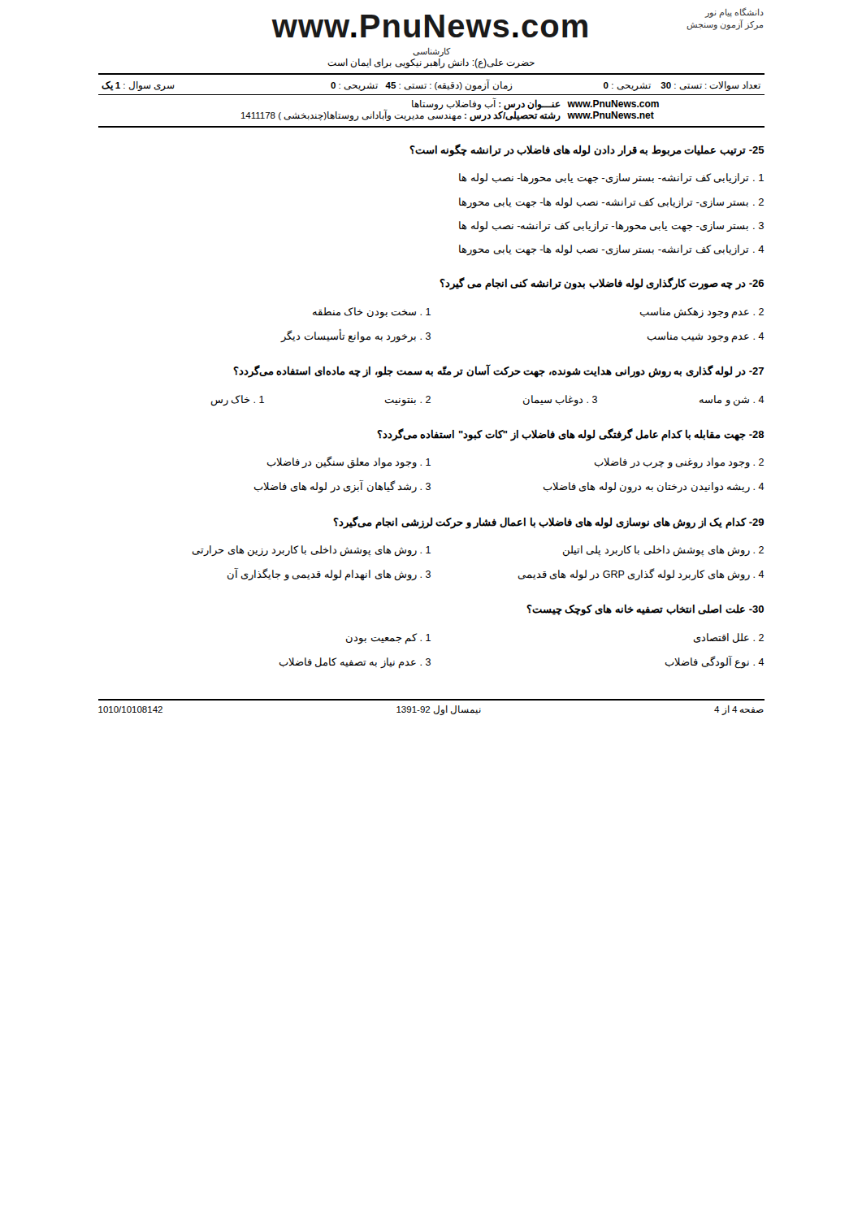دانشگاه پیام نور
مرکز آزمون وسنجش
www. PnuNews. com
کارشناسی
حضرت علی(ع): دانش راهبر نیکویی برای ایمان است
| تعداد سوالات : تستی : 30 تشریحی : 0 | زمان آزمون (دقیقه) : تستی : 45 تشریحی : 0 | سری سوال : 1 یک |
| www.PnuNews.com www.PnuNews.net | عنـــوان درس : آب وفاضلاب روستاها رشته تحصیلی/کد درس : مهندسی مدیریت وآبادانی روستاها(چندبخشی ) 1411178 |
25- ترتیب عملیات مربوط به قرار دادن لوله های فاضلاب در ترانشه چگونه است؟
1 . ترازیابی کف ترانشه- بستر سازی- جهت یابی محورها- نصب لوله ها
2 . بستر سازی- ترازیابی کف ترانشه- نصب لوله ها- جهت یابی محورها
3 . بستر سازی- جهت یابی محورها- ترازیابی کف ترانشه- نصب لوله ها
4 . ترازیابی کف ترانشه- بستر سازی- نصب لوله ها- جهت یابی محورها
26- در چه صورت کارگذاری لوله فاضلاب بدون ترانشه کنی انجام می گیرد؟
| 2 . عدم وجود زهکش مناسب | 1 . سخت بودن خاک منطقه |
| 4 . عدم وجود شیب مناسب | 3 . برخورد به موانع تأسیسات دیگر |
27- در لوله گذاری به روش دورانی هدایت شونده، جهت حرکت آسان تر متّه به سمت جلو، از چه ماده‌ای استفاده می‌گردد؟
| 4 . شن و ماسه | 3 . دوغاب سیمان | 2 . بنتونیت | 1 . خاک رس |
28- جهت مقابله با کدام عامل گرفتگی لوله های فاضلاب از "کات کبود" استفاده می‌گردد؟
| 2 . وجود مواد روغنی و چرب در فاضلاب | 1 . وجود مواد معلق سنگین در فاضلاب |
| 4 . ریشه دوانیدن درختان به درون لوله های فاضلاب | 3 . رشد گیاهان آبزی در لوله های فاضلاب |
29- کدام یک از روش های نوسازی لوله های فاضلاب با اعمال فشار و حرکت لرزشی انجام می‌گیرد؟
| 2 . روش های پوشش داخلی با کاربرد پلی اتیلن | 1 . روش های پوشش داخلی با کاربرد رزین های حرارتی |
| 4 . روش های کاربرد لوله گذاری GRP در لوله های قدیمی | 3 . روش های انهدام لوله قدیمی و جایگذاری آن |
30- علت اصلی انتخاب تصفیه خانه های کوچک چیست؟
| 2 . علل اقتصادی | 1 . کم جمعیت بودن |
| 4 . نوع آلودگی فاضلاب | 3 . عدم نیاز به تصفیه کامل فاضلاب |
صفحه 4 از 4
نیمسال اول 92-1391
1010/10108142